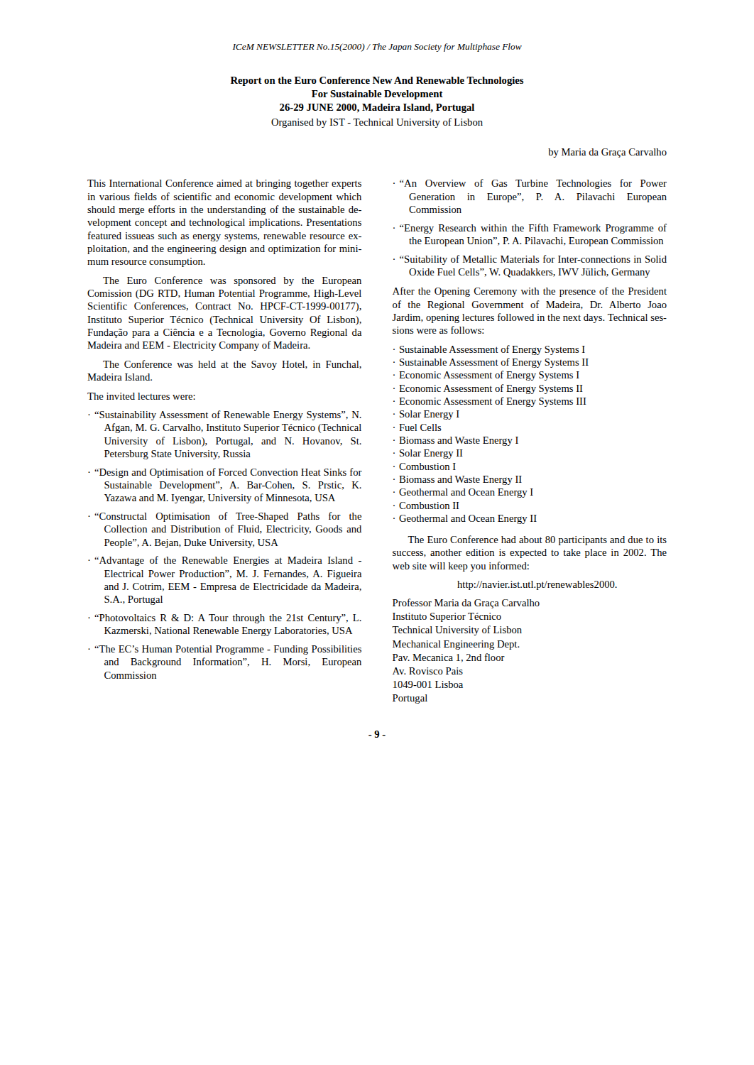ICeM NEWSLETTER No.15(2000) / The Japan Society for Multiphase Flow
Report on the Euro Conference New And Renewable Technologies
For Sustainable Development
26-29 JUNE 2000, Madeira Island, Portugal
Organised by IST - Technical University of Lisbon
by Maria da Graça Carvalho
This International Conference aimed at bringing together experts in various fields of scientific and economic development which should merge efforts in the understanding of the sustainable development concept and technological implications. Presentations featured issueas such as energy systems, renewable resource exploitation, and the engineering design and optimization for minimum resource consumption.
The Euro Conference was sponsored by the European Comission (DG RTD, Human Potential Programme, High-Level Scientific Conferences, Contract No. HPCF-CT-1999-00177), Instituto Superior Técnico (Technical University Of Lisbon), Fundação para a Ciência e a Tecnologia, Governo Regional da Madeira and EEM - Electricity Company of Madeira.
The Conference was held at the Savoy Hotel, in Funchal, Madeira Island.
The invited lectures were:
“Sustainability Assessment of Renewable Energy Systems”, N. Afgan, M. G. Carvalho, Instituto Superior Técnico (Technical University of Lisbon), Portugal, and N. Hovanov, St. Petersburg State University, Russia
“Design and Optimisation of Forced Convection Heat Sinks for Sustainable Development”, A. Bar-Cohen, S. Prstic, K. Yazawa and M. Iyengar, University of Minnesota, USA
“Constructal Optimisation of Tree-Shaped Paths for the Collection and Distribution of Fluid, Electricity, Goods and People”, A. Bejan, Duke University, USA
“Advantage of the Renewable Energies at Madeira Island - Electrical Power Production”, M. J. Fernandes, A. Figueira and J. Cotrim, EEM - Empresa de Electricidade da Madeira, S.A., Portugal
“Photovoltaics R & D: A Tour through the 21st Century”, L. Kazmerski, National Renewable Energy Laboratories, USA
“The EC’s Human Potential Programme - Funding Possibilities and Background Information”, H. Morsi, European Commission
“An Overview of Gas Turbine Technologies for Power Generation in Europe”, P. A. Pilavachi European Commission
“Energy Research within the Fifth Framework Programme of the European Union”, P. A. Pilavachi, European Commission
“Suitability of Metallic Materials for Inter-connections in Solid Oxide Fuel Cells”, W. Quadakkers, IWV Jülich, Germany
After the Opening Ceremony with the presence of the President of the Regional Government of Madeira, Dr. Alberto Joao Jardim, opening lectures followed in the next days. Technical sessions were as follows:
Sustainable Assessment of Energy Systems I
Sustainable Assessment of Energy Systems II
Economic Assessment of Energy Systems I
Economic Assessment of Energy Systems II
Economic Assessment of Energy Systems III
Solar Energy I
Fuel Cells
Biomass and Waste Energy I
Solar Energy II
Combustion I
Biomass and Waste Energy II
Geothermal and Ocean Energy I
Combustion II
Geothermal and Ocean Energy II
The Euro Conference had about 80 participants and due to its success, another edition is expected to take place in 2002. The web site will keep you informed:
http://navier.ist.utl.pt/renewables2000.
Professor Maria da Graça Carvalho
Instituto Superior Técnico
Technical University of Lisbon
Mechanical Engineering Dept.
Pav. Mecanica 1, 2nd floor
Av. Rovisco Pais
1049-001 Lisboa
Portugal
- 9 -